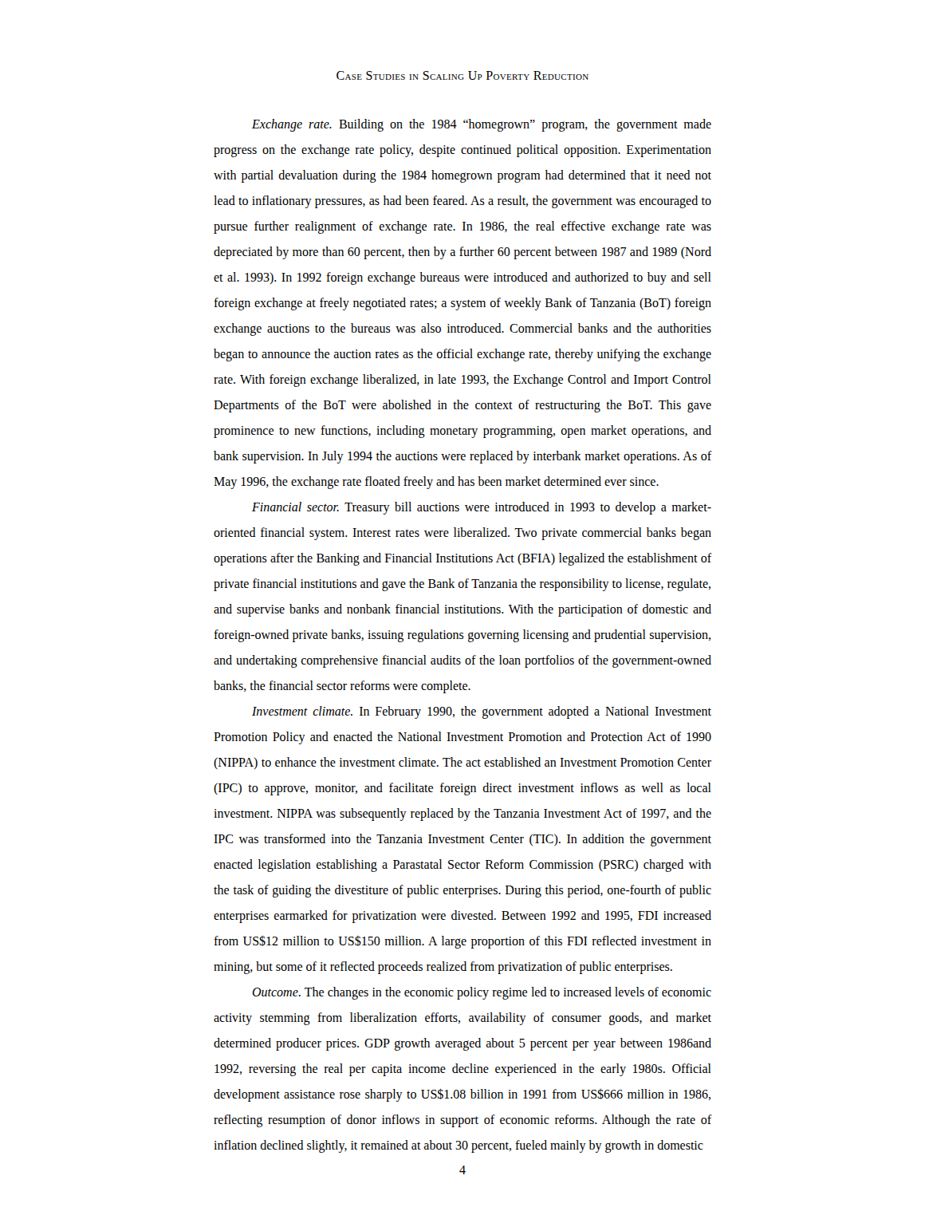Case Studies in Scaling Up Poverty Reduction
Exchange rate. Building on the 1984 “homegrown” program, the government made progress on the exchange rate policy, despite continued political opposition. Experimentation with partial devaluation during the 1984 homegrown program had determined that it need not lead to inflationary pressures, as had been feared. As a result, the government was encouraged to pursue further realignment of exchange rate. In 1986, the real effective exchange rate was depreciated by more than 60 percent, then by a further 60 percent between 1987 and 1989 (Nord et al. 1993). In 1992 foreign exchange bureaus were introduced and authorized to buy and sell foreign exchange at freely negotiated rates; a system of weekly Bank of Tanzania (BoT) foreign exchange auctions to the bureaus was also introduced. Commercial banks and the authorities began to announce the auction rates as the official exchange rate, thereby unifying the exchange rate. With foreign exchange liberalized, in late 1993, the Exchange Control and Import Control Departments of the BoT were abolished in the context of restructuring the BoT. This gave prominence to new functions, including monetary programming, open market operations, and bank supervision. In July 1994 the auctions were replaced by interbank market operations. As of May 1996, the exchange rate floated freely and has been market determined ever since.
Financial sector. Treasury bill auctions were introduced in 1993 to develop a market-oriented financial system. Interest rates were liberalized. Two private commercial banks began operations after the Banking and Financial Institutions Act (BFIA) legalized the establishment of private financial institutions and gave the Bank of Tanzania the responsibility to license, regulate, and supervise banks and nonbank financial institutions. With the participation of domestic and foreign-owned private banks, issuing regulations governing licensing and prudential supervision, and undertaking comprehensive financial audits of the loan portfolios of the government-owned banks, the financial sector reforms were complete.
Investment climate. In February 1990, the government adopted a National Investment Promotion Policy and enacted the National Investment Promotion and Protection Act of 1990 (NIPPA) to enhance the investment climate. The act established an Investment Promotion Center (IPC) to approve, monitor, and facilitate foreign direct investment inflows as well as local investment. NIPPA was subsequently replaced by the Tanzania Investment Act of 1997, and the IPC was transformed into the Tanzania Investment Center (TIC). In addition the government enacted legislation establishing a Parastatal Sector Reform Commission (PSRC) charged with the task of guiding the divestiture of public enterprises. During this period, one-fourth of public enterprises earmarked for privatization were divested. Between 1992 and 1995, FDI increased from US$12 million to US$150 million. A large proportion of this FDI reflected investment in mining, but some of it reflected proceeds realized from privatization of public enterprises.
Outcome. The changes in the economic policy regime led to increased levels of economic activity stemming from liberalization efforts, availability of consumer goods, and market determined producer prices. GDP growth averaged about 5 percent per year between 1986and 1992, reversing the real per capita income decline experienced in the early 1980s. Official development assistance rose sharply to US$1.08 billion in 1991 from US$666 million in 1986, reflecting resumption of donor inflows in support of economic reforms. Although the rate of inflation declined slightly, it remained at about 30 percent, fueled mainly by growth in domestic
4